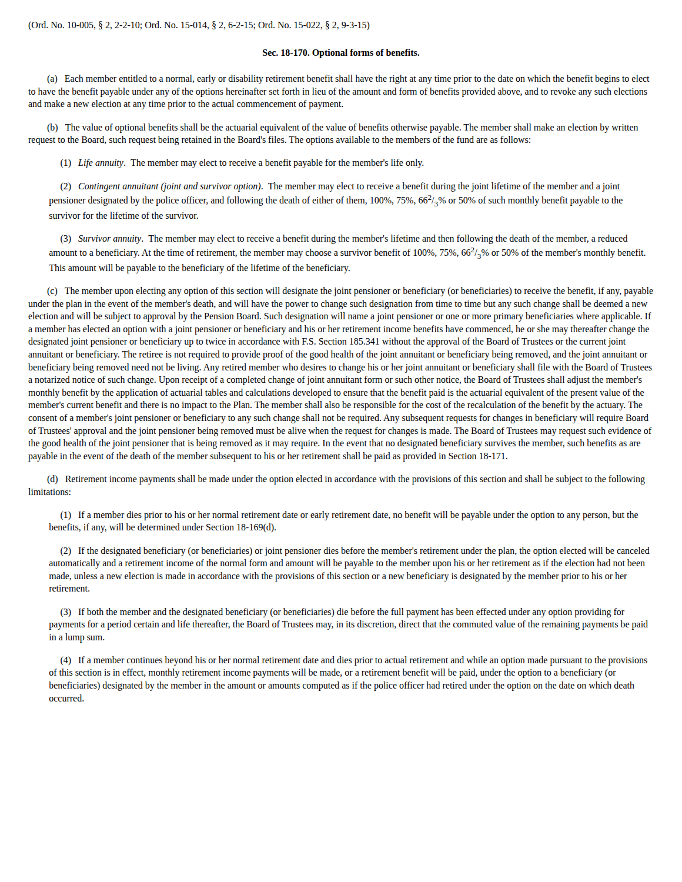(Ord. No. 10-005, § 2, 2-2-10; Ord. No. 15-014, § 2, 6-2-15; Ord. No. 15-022, § 2, 9-3-15)
Sec. 18-170. Optional forms of benefits.
(a) Each member entitled to a normal, early or disability retirement benefit shall have the right at any time prior to the date on which the benefit begins to elect to have the benefit payable under any of the options hereinafter set forth in lieu of the amount and form of benefits provided above, and to revoke any such elections and make a new election at any time prior to the actual commencement of payment.
(b) The value of optional benefits shall be the actuarial equivalent of the value of benefits otherwise payable. The member shall make an election by written request to the Board, such request being retained in the Board's files. The options available to the members of the fund are as follows:
(1) Life annuity. The member may elect to receive a benefit payable for the member's life only.
(2) Contingent annuitant (joint and survivor option). The member may elect to receive a benefit during the joint lifetime of the member and a joint pensioner designated by the police officer, and following the death of either of them, 100%, 75%, 662/3% or 50% of such monthly benefit payable to the survivor for the lifetime of the survivor.
(3) Survivor annuity. The member may elect to receive a benefit during the member's lifetime and then following the death of the member, a reduced amount to a beneficiary. At the time of retirement, the member may choose a survivor benefit of 100%, 75%, 662/3% or 50% of the member's monthly benefit. This amount will be payable to the beneficiary of the lifetime of the beneficiary.
(c) The member upon electing any option of this section will designate the joint pensioner or beneficiary (or beneficiaries) to receive the benefit, if any, payable under the plan in the event of the member's death, and will have the power to change such designation from time to time but any such change shall be deemed a new election and will be subject to approval by the Pension Board. Such designation will name a joint pensioner or one or more primary beneficiaries where applicable. If a member has elected an option with a joint pensioner or beneficiary and his or her retirement income benefits have commenced, he or she may thereafter change the designated joint pensioner or beneficiary up to twice in accordance with F.S. Section 185.341 without the approval of the Board of Trustees or the current joint annuitant or beneficiary. The retiree is not required to provide proof of the good health of the joint annuitant or beneficiary being removed, and the joint annuitant or beneficiary being removed need not be living. Any retired member who desires to change his or her joint annuitant or beneficiary shall file with the Board of Trustees a notarized notice of such change. Upon receipt of a completed change of joint annuitant form or such other notice, the Board of Trustees shall adjust the member's monthly benefit by the application of actuarial tables and calculations developed to ensure that the benefit paid is the actuarial equivalent of the present value of the member's current benefit and there is no impact to the Plan. The member shall also be responsible for the cost of the recalculation of the benefit by the actuary. The consent of a member's joint pensioner or beneficiary to any such change shall not be required. Any subsequent requests for changes in beneficiary will require Board of Trustees' approval and the joint pensioner being removed must be alive when the request for changes is made. The Board of Trustees may request such evidence of the good health of the joint pensioner that is being removed as it may require. In the event that no designated beneficiary survives the member, such benefits as are payable in the event of the death of the member subsequent to his or her retirement shall be paid as provided in Section 18-171.
(d) Retirement income payments shall be made under the option elected in accordance with the provisions of this section and shall be subject to the following limitations:
(1) If a member dies prior to his or her normal retirement date or early retirement date, no benefit will be payable under the option to any person, but the benefits, if any, will be determined under Section 18-169(d).
(2) If the designated beneficiary (or beneficiaries) or joint pensioner dies before the member's retirement under the plan, the option elected will be canceled automatically and a retirement income of the normal form and amount will be payable to the member upon his or her retirement as if the election had not been made, unless a new election is made in accordance with the provisions of this section or a new beneficiary is designated by the member prior to his or her retirement.
(3) If both the member and the designated beneficiary (or beneficiaries) die before the full payment has been effected under any option providing for payments for a period certain and life thereafter, the Board of Trustees may, in its discretion, direct that the commuted value of the remaining payments be paid in a lump sum.
(4) If a member continues beyond his or her normal retirement date and dies prior to actual retirement and while an option made pursuant to the provisions of this section is in effect, monthly retirement income payments will be made, or a retirement benefit will be paid, under the option to a beneficiary (or beneficiaries) designated by the member in the amount or amounts computed as if the police officer had retired under the option on the date on which death occurred.